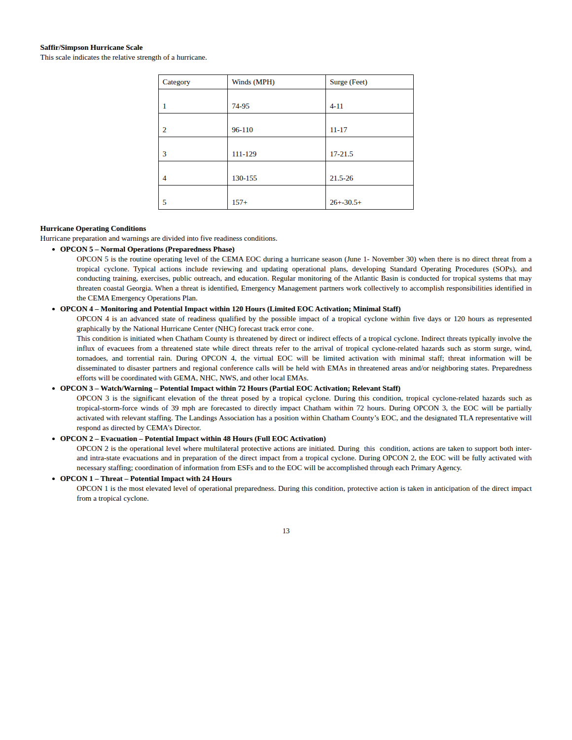Saffir/Simpson Hurricane Scale
This scale indicates the relative strength of a hurricane.
| Category | Winds (MPH) | Surge (Feet) |
| --- | --- | --- |
| 1 | 74-95 | 4-11 |
| 2 | 96-110 | 11-17 |
| 3 | 111-129 | 17-21.5 |
| 4 | 130-155 | 21.5-26 |
| 5 | 157+ | 26+-30.5+ |
Hurricane Operating Conditions
Hurricane preparation and warnings are divided into five readiness conditions.
OPCON 5 – Normal Operations (Preparedness Phase)
OPCON 5 is the routine operating level of the CEMA EOC during a hurricane season (June 1- November 30) when there is no direct threat from a tropical cyclone. Typical actions include reviewing and updating operational plans, developing Standard Operating Procedures (SOPs), and conducting training, exercises, public outreach, and education. Regular monitoring of the Atlantic Basin is conducted for tropical systems that may threaten coastal Georgia. When a threat is identified, Emergency Management partners work collectively to accomplish responsibilities identified in the CEMA Emergency Operations Plan.
OPCON 4 – Monitoring and Potential Impact within 120 Hours (Limited EOC Activation; Minimal Staff)
OPCON 4 is an advanced state of readiness qualified by the possible impact of a tropical cyclone within five days or 120 hours as represented graphically by the National Hurricane Center (NHC) forecast track error cone.
This condition is initiated when Chatham County is threatened by direct or indirect effects of a tropical cyclone. Indirect threats typically involve the influx of evacuees from a threatened state while direct threats refer to the arrival of tropical cyclone-related hazards such as storm surge, wind, tornadoes, and torrential rain. During OPCON 4, the virtual EOC will be limited activation with minimal staff; threat information will be disseminated to disaster partners and regional conference calls will be held with EMAs in threatened areas and/or neighboring states. Preparedness efforts will be coordinated with GEMA, NHC, NWS, and other local EMAs.
OPCON 3 – Watch/Warning – Potential Impact within 72 Hours (Partial EOC Activation; Relevant Staff)
OPCON 3 is the significant elevation of the threat posed by a tropical cyclone. During this condition, tropical cyclone-related hazards such as tropical-storm-force winds of 39 mph are forecasted to directly impact Chatham within 72 hours. During OPCON 3, the EOC will be partially activated with relevant staffing. The Landings Association has a position within Chatham County’s EOC, and the designated TLA representative will respond as directed by CEMA’s Director.
OPCON 2 – Evacuation – Potential Impact within 48 Hours (Full EOC Activation)
OPCON 2 is the operational level where multilateral protective actions are initiated. During this condition, actions are taken to support both inter- and intra-state evacuations and in preparation of the direct impact from a tropical cyclone. During OPCON 2, the EOC will be fully activated with necessary staffing; coordination of information from ESFs and to the EOC will be accomplished through each Primary Agency.
OPCON 1 – Threat – Potential Impact with 24 Hours
OPCON 1 is the most elevated level of operational preparedness. During this condition, protective action is taken in anticipation of the direct impact from a tropical cyclone.
13